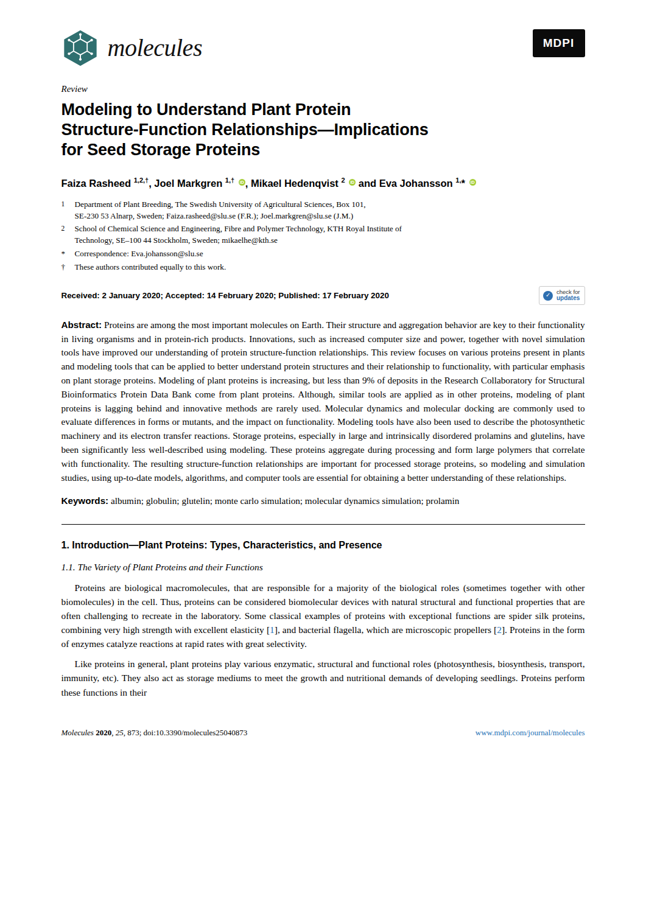molecules
MDPI
Review
Modeling to Understand Plant Protein
Structure-Function Relationships—Implications
for Seed Storage Proteins
Faiza Rasheed 1,2,†, Joel Markgren 1,† , Mikael Hedenqvist 2 and Eva Johansson 1,*
1 Department of Plant Breeding, The Swedish University of Agricultural Sciences, Box 101,
SE-230 53 Alnarp, Sweden; Faiza.rasheed@slu.se (F.R.); Joel.markgren@slu.se (J.M.)
2 School of Chemical Science and Engineering, Fibre and Polymer Technology, KTH Royal Institute of
Technology, SE–100 44 Stockholm, Sweden; mikaelhe@kth.se
*Correspondence: Eva.johansson@slu.se
†These authors contributed equally to this work.
Received: 2 January 2020; Accepted: 14 February 2020; Published: 17 February 2020
✓
check forupdates
Abstract: Proteins are among the most important molecules on Earth. Their structure and aggregation behavior are key to their functionality in living organisms and in protein-rich products. Innovations, such as increased computer size and power, together with novel simulation tools have improved our understanding of protein structure-function relationships. This review focuses on various proteins present in plants and modeling tools that can be applied to better understand protein structures and their relationship to functionality, with particular emphasis on plant storage proteins. Modeling of plant proteins is increasing, but less than 9% of deposits in the Research Collaboratory for Structural Bioinformatics Protein Data Bank come from plant proteins. Although, similar tools are applied as in other proteins, modeling of plant proteins is lagging behind and innovative methods are rarely used. Molecular dynamics and molecular docking are commonly used to evaluate differences in forms or mutants, and the impact on functionality. Modeling tools have also been used to describe the photosynthetic machinery and its electron transfer reactions. Storage proteins, especially in large and intrinsically disordered prolamins and glutelins, have been significantly less well-described using modeling. These proteins aggregate during processing and form large polymers that correlate with functionality. The resulting structure-function relationships are important for processed storage proteins, so modeling and simulation studies, using up-to-date models, algorithms, and computer tools are essential for obtaining a better understanding of these relationships.
Keywords: albumin; globulin; glutelin; monte carlo simulation; molecular dynamics simulation; prolamin
1. Introduction—Plant Proteins: Types, Characteristics, and Presence
1.1. The Variety of Plant Proteins and their Functions
Proteins are biological macromolecules, that are responsible for a majority of the biological roles (sometimes together with other biomolecules) in the cell. Thus, proteins can be considered biomolecular devices with natural structural and functional properties that are often challenging to recreate in the laboratory. Some classical examples of proteins with exceptional functions are spider silk proteins, combining very high strength with excellent elasticity [1], and bacterial flagella, which are microscopic propellers [2]. Proteins in the form of enzymes catalyze reactions at rapid rates with great selectivity.
Like proteins in general, plant proteins play various enzymatic, structural and functional roles (photosynthesis, biosynthesis, transport, immunity, etc). They also act as storage mediums to meet the growth and nutritional demands of developing seedlings. Proteins perform these functions in their
Molecules 2020, 25, 873; doi:10.3390/molecules25040873
www.mdpi.com/journal/molecules